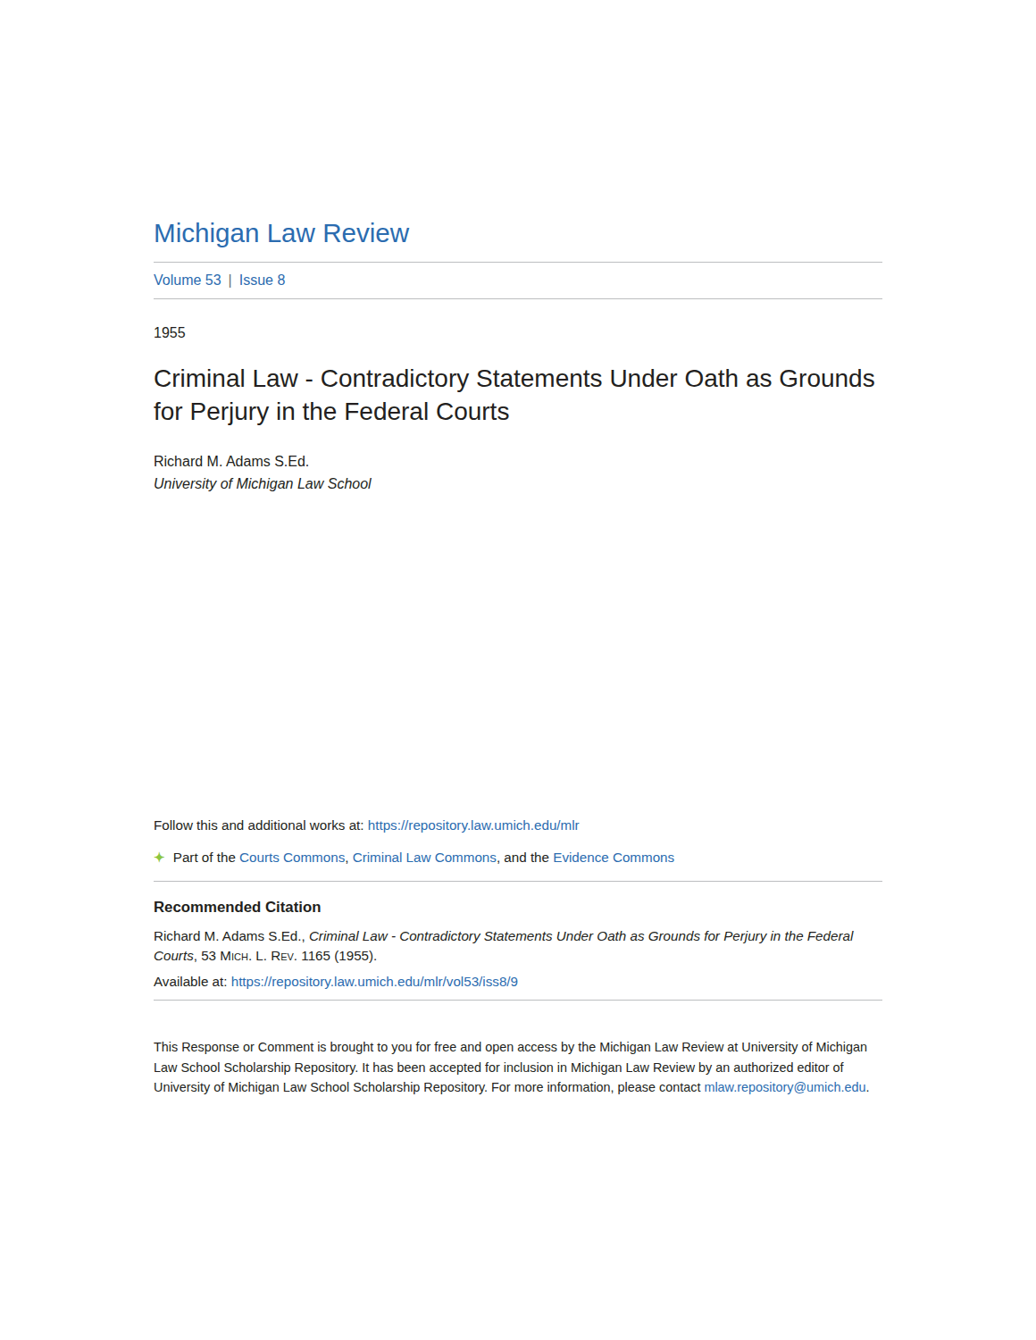Michigan Law Review
Volume 53|Issue 8
1955
Criminal Law - Contradictory Statements Under Oath as Grounds for Perjury in the Federal Courts
Richard M. Adams S.Ed.
University of Michigan Law School
Follow this and additional works at: https://repository.law.umich.edu/mlr
✦ Part of the Courts Commons, Criminal Law Commons, and the Evidence Commons
Recommended Citation
Richard M. Adams S.Ed., Criminal Law - Contradictory Statements Under Oath as Grounds for Perjury in the Federal Courts, 53 Mich. L. Rev. 1165 (1955).
Available at: https://repository.law.umich.edu/mlr/vol53/iss8/9
This Response or Comment is brought to you for free and open access by the Michigan Law Review at University of Michigan Law School Scholarship Repository. It has been accepted for inclusion in Michigan Law Review by an authorized editor of University of Michigan Law School Scholarship Repository. For more information, please contact mlaw.repository@umich.edu.